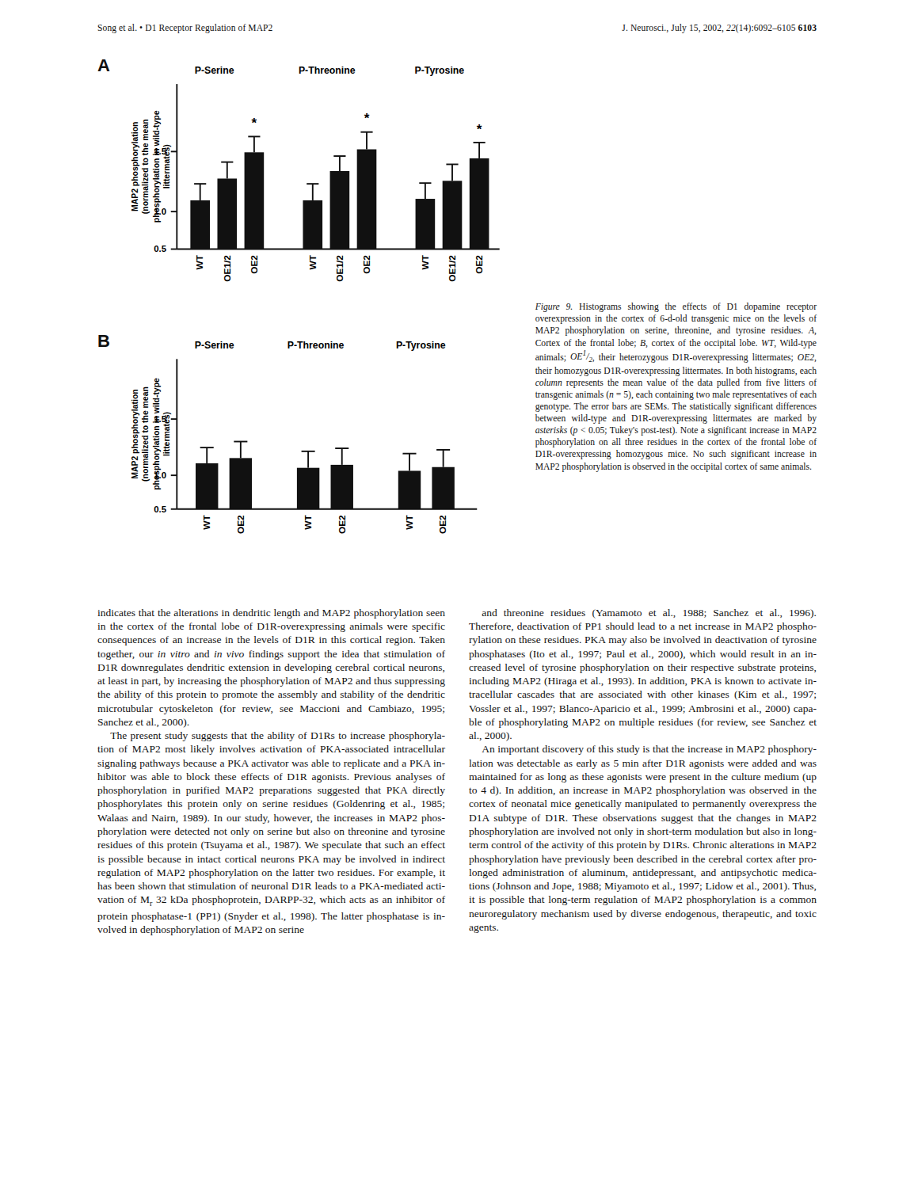Song et al. • D1 Receptor Regulation of MAP2
J. Neurosci., July 15, 2002, 22(14):6092–6105 6103
A
P-Serine P-Threonine P-Tyrosine 1.0 1.5 0.5 MAP2 phosphorylation (normalized to the mean phosphorylation in wild-type littermates) scale: value 0.5 -> y=250 ; 1.0 -> 200 ; 1.5 -> 120 ; use piecewise linear approx: y = 250 - (v-0.5)*? Use: 0.5->250, 1.0->200, 1.5->120 -> not linear; approximate with linear 0.5->250,1.5->120 => y=250-(v-0.5)*130 * * * WT OE1/2 OE2 WT OE1/2 OE2 WT OE1/2 OE2
B
P-Serine P-Threonine P-Tyrosine 1.0 1.5 0.5 MAP2 phosphorylation (normalized to the mean phosphorylation in wild-type littermates) WT OE2 WT OE2 WT OE2
Figure 9. Histograms showing the effects of D1 dopamine receptor overexpression in the cortex of 6-d-old transgenic mice on the levels of MAP2 phosphorylation on serine, threonine, and tyrosine residues. A, Cortex of the frontal lobe; B, cortex of the occipital lobe. WT, Wild-type animals; OE1/2, their heterozygous D1R-overexpressing littermates; OE2, their homozygous D1R-overexpressing littermates. In both histograms, each column represents the mean value of the data pulled from five litters of transgenic animals (n = 5), each containing two male representatives of each genotype. The error bars are SEMs. The statistically significant differences between wild-type and D1R-overexpressing littermates are marked by asterisks (p < 0.05; Tukey's post-test). Note a significant increase in MAP2 phosphorylation on all three residues in the cortex of the frontal lobe of D1R-overexpressing homozygous mice. No such significant increase in MAP2 phosphorylation is observed in the occipital cortex of same animals.
indicates that the alterations in dendritic length and MAP2 phosphorylation seen in the cortex of the frontal lobe of D1R-overexpressing animals were specific consequences of an increase in the levels of D1R in this cortical region. Taken together, our in vitro and in vivo findings support the idea that stimulation of D1R downregulates dendritic extension in developing cerebral cortical neurons, at least in part, by increasing the phosphorylation of MAP2 and thus suppressing the ability of this protein to promote the assembly and stability of the dendritic microtubular cytoskeleton (for review, see Maccioni and Cambiazo, 1995; Sanchez et al., 2000).
The present study suggests that the ability of D1Rs to increase phosphorylation of MAP2 most likely involves activation of PKA-associated intracellular signaling pathways because a PKA activator was able to replicate and a PKA inhibitor was able to block these effects of D1R agonists. Previous analyses of phosphorylation in purified MAP2 preparations suggested that PKA directly phosphorylates this protein only on serine residues (Goldenring et al., 1985; Walaas and Nairn, 1989). In our study, however, the increases in MAP2 phosphorylation were detected not only on serine but also on threonine and tyrosine residues of this protein (Tsuyama et al., 1987). We speculate that such an effect is possible because in intact cortical neurons PKA may be involved in indirect regulation of MAP2 phosphorylation on the latter two residues. For example, it has been shown that stimulation of neuronal D1R leads to a PKA-mediated activation of Mr 32 kDa phosphoprotein, DARPP-32, which acts as an inhibitor of protein phosphatase-1 (PP1) (Snyder et al., 1998). The latter phosphatase is involved in dephosphorylation of MAP2 on serine
and threonine residues (Yamamoto et al., 1988; Sanchez et al., 1996). Therefore, deactivation of PP1 should lead to a net increase in MAP2 phosphorylation on these residues. PKA may also be involved in deactivation of tyrosine phosphatases (Ito et al., 1997; Paul et al., 2000), which would result in an increased level of tyrosine phosphorylation on their respective substrate proteins, including MAP2 (Hiraga et al., 1993). In addition, PKA is known to activate intracellular cascades that are associated with other kinases (Kim et al., 1997; Vossler et al., 1997; Blanco-Aparicio et al., 1999; Ambrosini et al., 2000) capable of phosphorylating MAP2 on multiple residues (for review, see Sanchez et al., 2000).
An important discovery of this study is that the increase in MAP2 phosphorylation was detectable as early as 5 min after D1R agonists were added and was maintained for as long as these agonists were present in the culture medium (up to 4 d). In addition, an increase in MAP2 phosphorylation was observed in the cortex of neonatal mice genetically manipulated to permanently overexpress the D1A subtype of D1R. These observations suggest that the changes in MAP2 phosphorylation are involved not only in short-term modulation but also in long-term control of the activity of this protein by D1Rs. Chronic alterations in MAP2 phosphorylation have previously been described in the cerebral cortex after prolonged administration of aluminum, antidepressant, and antipsychotic medications (Johnson and Jope, 1988; Miyamoto et al., 1997; Lidow et al., 2001). Thus, it is possible that long-term regulation of MAP2 phosphorylation is a common neuroregulatory mechanism used by diverse endogenous, therapeutic, and toxic agents.